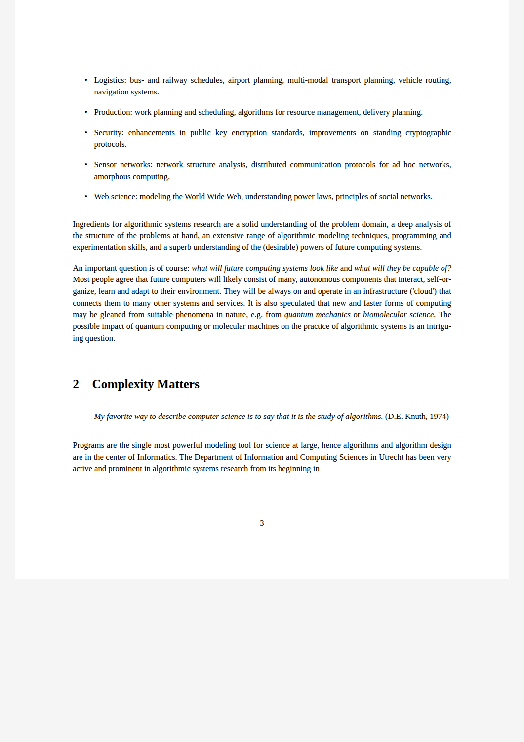Logistics: bus- and railway schedules, airport planning, multi-modal transport planning, vehicle routing, navigation systems.
Production: work planning and scheduling, algorithms for resource management, delivery planning.
Security: enhancements in public key encryption standards, improvements on standing cryptographic protocols.
Sensor networks: network structure analysis, distributed communication protocols for ad hoc networks, amorphous computing.
Web science: modeling the World Wide Web, understanding power laws, principles of social networks.
Ingredients for algorithmic systems research are a solid understanding of the problem domain, a deep analysis of the structure of the problems at hand, an extensive range of algorithmic modeling techniques, programming and experimentation skills, and a superb understanding of the (desirable) powers of future computing systems.
An important question is of course: what will future computing systems look like and what will they be capable of? Most people agree that future computers will likely consist of many, autonomous components that interact, self-organize, learn and adapt to their environment. They will be always on and operate in an infrastructure ('cloud') that connects them to many other systems and services. It is also speculated that new and faster forms of computing may be gleaned from suitable phenomena in nature, e.g. from quantum mechanics or biomolecular science. The possible impact of quantum computing or molecular machines on the practice of algorithmic systems is an intriguing question.
2 Complexity Matters
My favorite way to describe computer science is to say that it is the study of algorithms. (D.E. Knuth, 1974)
Programs are the single most powerful modeling tool for science at large, hence algorithms and algorithm design are in the center of Informatics. The Department of Information and Computing Sciences in Utrecht has been very active and prominent in algorithmic systems research from its beginning in
3